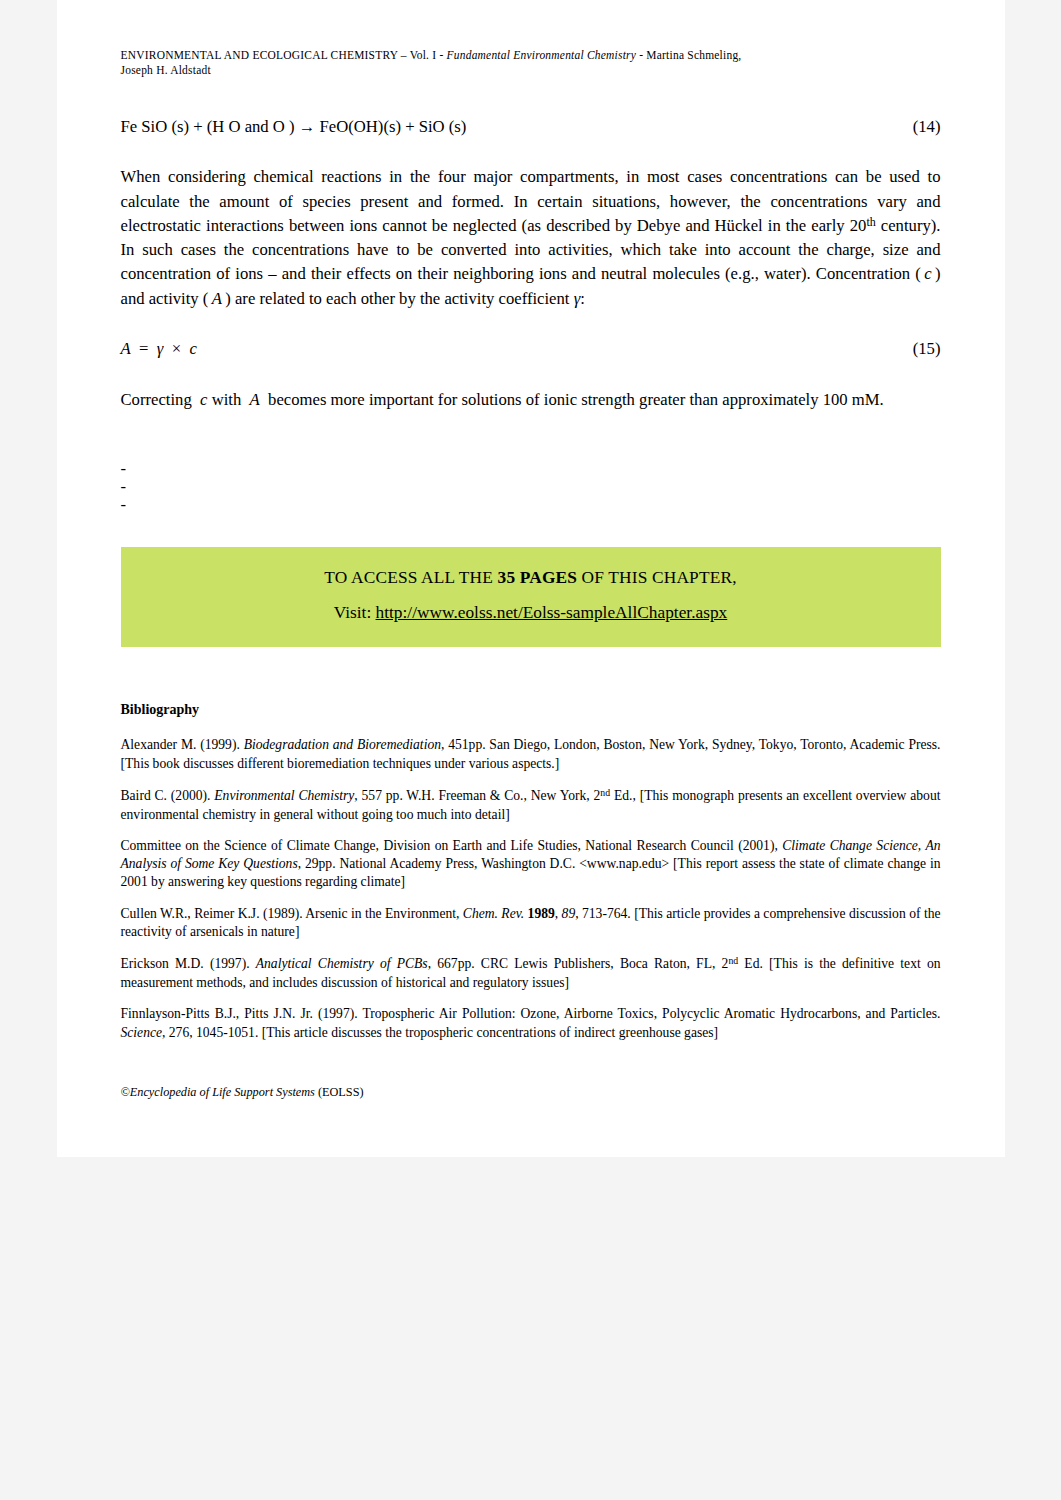ENVIRONMENTAL AND ECOLOGICAL CHEMISTRY – Vol. I - Fundamental Environmental Chemistry - Martina Schmeling,
Joseph H. Aldstadt
Fe SiO (s) + (H O and O ) → FeO(OH)(s) + SiO (s) (14)
When considering chemical reactions in the four major compartments, in most cases concentrations can be used to calculate the amount of species present and formed. In certain situations, however, the concentrations vary and electrostatic interactions between ions cannot be neglected (as described by Debye and Hückel in the early 20th century). In such cases the concentrations have to be converted into activities, which take into account the charge, size and concentration of ions – and their effects on their neighboring ions and neutral molecules (e.g., water). Concentration ( c ) and activity ( A ) are related to each other by the activity coefficient γ:
A = γ × c (15)
Correcting c with A becomes more important for solutions of ionic strength greater than approximately 100 mM.
-
-
-
TO ACCESS ALL THE 35 PAGES OF THIS CHAPTER,
Visit: http://www.eolss.net/Eolss-sampleAllChapter.aspx
Bibliography
Alexander M. (1999). Biodegradation and Bioremediation, 451pp. San Diego, London, Boston, New York, Sydney, Tokyo, Toronto, Academic Press. [This book discusses different bioremediation techniques under various aspects.]
Baird C. (2000). Environmental Chemistry, 557 pp. W.H. Freeman & Co., New York, 2nd Ed., [This monograph presents an excellent overview about environmental chemistry in general without going too much into detail]
Committee on the Science of Climate Change, Division on Earth and Life Studies, National Research Council (2001), Climate Change Science, An Analysis of Some Key Questions, 29pp. National Academy Press, Washington D.C. <www.nap.edu> [This report assess the state of climate change in 2001 by answering key questions regarding climate]
Cullen W.R., Reimer K.J. (1989). Arsenic in the Environment, Chem. Rev. 1989, 89, 713-764. [This article provides a comprehensive discussion of the reactivity of arsenicals in nature]
Erickson M.D. (1997). Analytical Chemistry of PCBs, 667pp. CRC Lewis Publishers, Boca Raton, FL, 2nd Ed. [This is the definitive text on measurement methods, and includes discussion of historical and regulatory issues]
Finnlayson-Pitts B.J., Pitts J.N. Jr. (1997). Tropospheric Air Pollution: Ozone, Airborne Toxics, Polycyclic Aromatic Hydrocarbons, and Particles. Science, 276, 1045-1051. [This article discusses the tropospheric concentrations of indirect greenhouse gases]
©Encyclopedia of Life Support Systems (EOLSS)